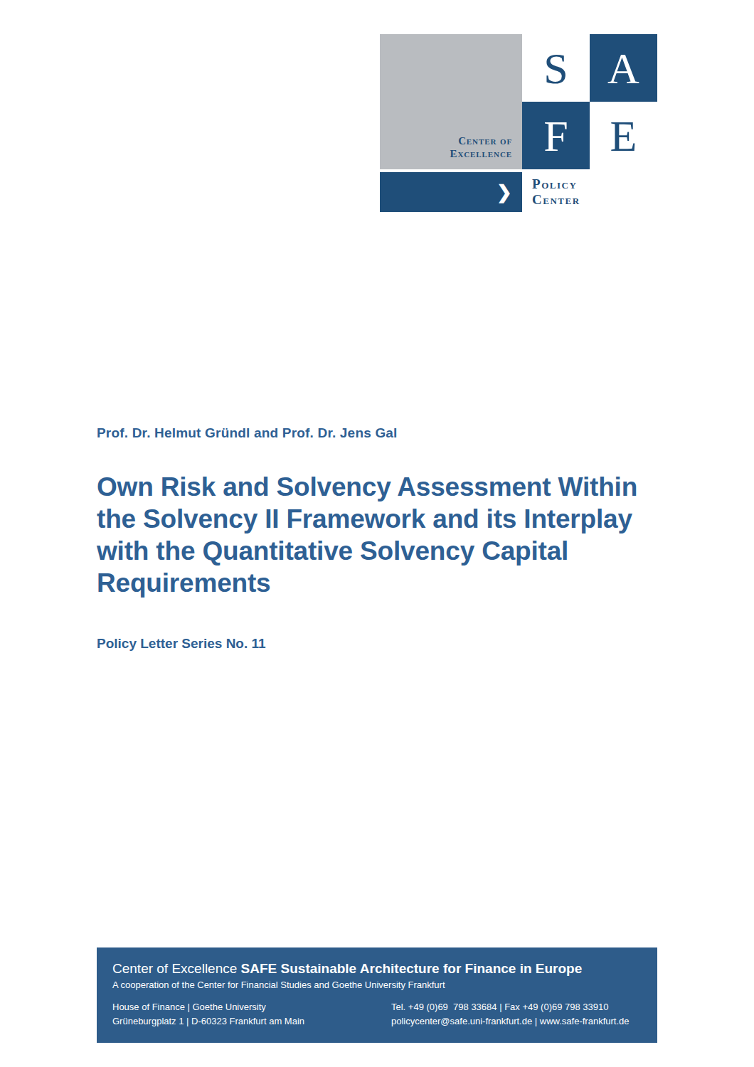Center of Excellence
S
A
F
E
Policy Center
Prof. Dr. Helmut Gründl and Prof. Dr. Jens Gal
Own Risk and Solvency Assessment Within the Solvency II Framework and its Interplay with the Quantitative Solvency Capital Requirements
Policy Letter Series No. 11
Center of Excellence SAFE Sustainable Architecture for Finance in Europe
A cooperation of the Center for Financial Studies and Goethe University Frankfurt
House of Finance | Goethe University
Grüneburgplatz 1 | D-60323 Frankfurt am Main
Tel. +49 (0)69 798 33684 | Fax +49 (0)69 798 33910
policycenter@safe.uni-frankfurt.de | www.safe-frankfurt.de